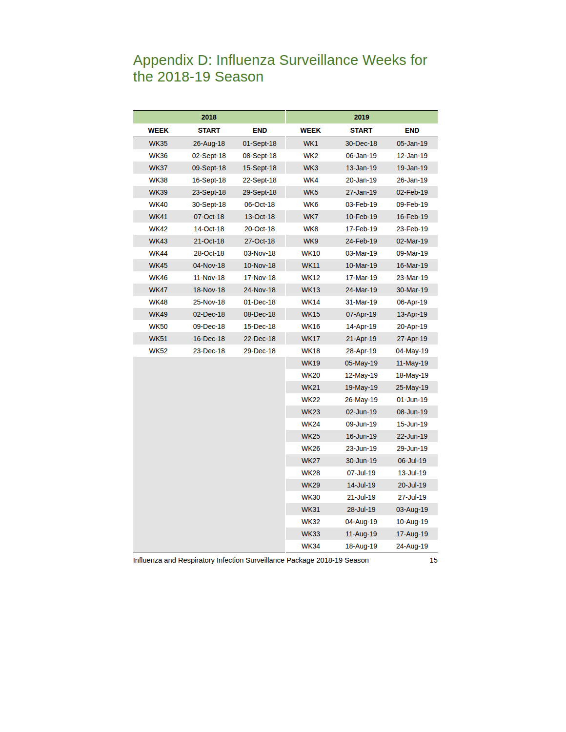Appendix D: Influenza Surveillance Weeks for the 2018-19 Season
| 2018 | 2019 |
| --- | --- |
| WEEK | START | END | WEEK | START | END |
| WK35 | 26-Aug-18 | 01-Sept-18 | WK1 | 30-Dec-18 | 05-Jan-19 |
| WK36 | 02-Sept-18 | 08-Sept-18 | WK2 | 06-Jan-19 | 12-Jan-19 |
| WK37 | 09-Sept-18 | 15-Sept-18 | WK3 | 13-Jan-19 | 19-Jan-19 |
| WK38 | 16-Sept-18 | 22-Sept-18 | WK4 | 20-Jan-19 | 26-Jan-19 |
| WK39 | 23-Sept-18 | 29-Sept-18 | WK5 | 27-Jan-19 | 02-Feb-19 |
| WK40 | 30-Sept-18 | 06-Oct-18 | WK6 | 03-Feb-19 | 09-Feb-19 |
| WK41 | 07-Oct-18 | 13-Oct-18 | WK7 | 10-Feb-19 | 16-Feb-19 |
| WK42 | 14-Oct-18 | 20-Oct-18 | WK8 | 17-Feb-19 | 23-Feb-19 |
| WK43 | 21-Oct-18 | 27-Oct-18 | WK9 | 24-Feb-19 | 02-Mar-19 |
| WK44 | 28-Oct-18 | 03-Nov-18 | WK10 | 03-Mar-19 | 09-Mar-19 |
| WK45 | 04-Nov-18 | 10-Nov-18 | WK11 | 10-Mar-19 | 16-Mar-19 |
| WK46 | 11-Nov-18 | 17-Nov-18 | WK12 | 17-Mar-19 | 23-Mar-19 |
| WK47 | 18-Nov-18 | 24-Nov-18 | WK13 | 24-Mar-19 | 30-Mar-19 |
| WK48 | 25-Nov-18 | 01-Dec-18 | WK14 | 31-Mar-19 | 06-Apr-19 |
| WK49 | 02-Dec-18 | 08-Dec-18 | WK15 | 07-Apr-19 | 13-Apr-19 |
| WK50 | 09-Dec-18 | 15-Dec-18 | WK16 | 14-Apr-19 | 20-Apr-19 |
| WK51 | 16-Dec-18 | 22-Dec-18 | WK17 | 21-Apr-19 | 27-Apr-19 |
| WK52 | 23-Dec-18 | 29-Dec-18 | WK18 | 28-Apr-19 | 04-May-19 |
| | | | WK19 | 05-May-19 | 11-May-19 |
| | | | WK20 | 12-May-19 | 18-May-19 |
| | | | WK21 | 19-May-19 | 25-May-19 |
| | | | WK22 | 26-May-19 | 01-Jun-19 |
| | | | WK23 | 02-Jun-19 | 08-Jun-19 |
| | | | WK24 | 09-Jun-19 | 15-Jun-19 |
| | | | WK25 | 16-Jun-19 | 22-Jun-19 |
| | | | WK26 | 23-Jun-19 | 29-Jun-19 |
| | | | WK27 | 30-Jun-19 | 06-Jul-19 |
| | | | WK28 | 07-Jul-19 | 13-Jul-19 |
| | | | WK29 | 14-Jul-19 | 20-Jul-19 |
| | | | WK30 | 21-Jul-19 | 27-Jul-19 |
| | | | WK31 | 28-Jul-19 | 03-Aug-19 |
| | | | WK32 | 04-Aug-19 | 10-Aug-19 |
| | | | WK33 | 11-Aug-19 | 17-Aug-19 |
| | | | WK34 | 18-Aug-19 | 24-Aug-19 |
Influenza and Respiratory Infection Surveillance Package 2018-19 Season 15